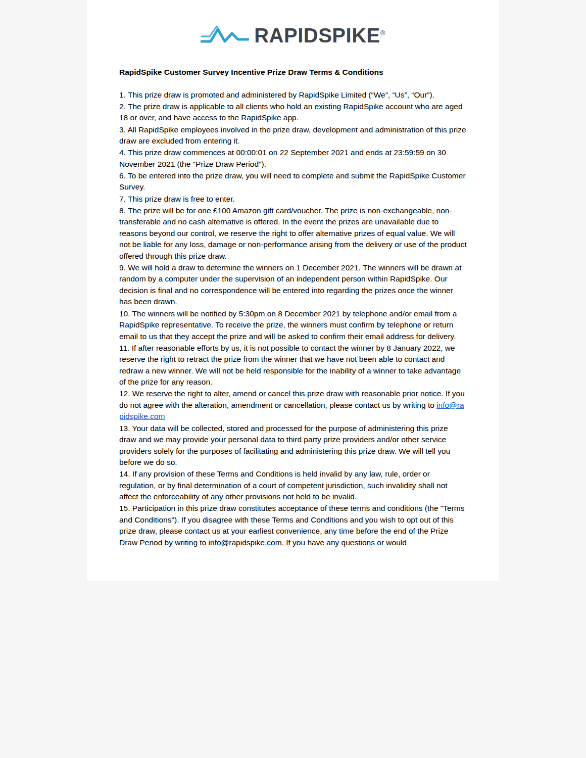RAPIDSPIKE®
RapidSpike Customer Survey Incentive Prize Draw Terms & Conditions
1. This prize draw is promoted and administered by RapidSpike Limited (“We”, “Us”, “Our”).
2. The prize draw is applicable to all clients who hold an existing RapidSpike account who are aged 18 or over, and have access to the RapidSpike app.
3. All RapidSpike employees involved in the prize draw, development and administration of this prize draw are excluded from entering it.
4. This prize draw commences at 00:00:01 on 22 September 2021 and ends at 23:59:59 on 30 November 2021 (the "Prize Draw Period").
6. To be entered into the prize draw, you will need to complete and submit the RapidSpike Customer Survey.
7. This prize draw is free to enter.
8. The prize will be for one £100 Amazon gift card/voucher. The prize is non-exchangeable, non-transferable and no cash alternative is offered. In the event the prizes are unavailable due to reasons beyond our control, we reserve the right to offer alternative prizes of equal value. We will not be liable for any loss, damage or non-performance arising from the delivery or use of the product offered through this prize draw.
9. We will hold a draw to determine the winners on 1 December 2021. The winners will be drawn at random by a computer under the supervision of an independent person within RapidSpike. Our decision is final and no correspondence will be entered into regarding the prizes once the winner has been drawn.
10. The winners will be notified by 5:30pm on 8 December 2021 by telephone and/or email from a RapidSpike representative. To receive the prize, the winners must confirm by telephone or return email to us that they accept the prize and will be asked to confirm their email address for delivery.
11. If after reasonable efforts by us, it is not possible to contact the winner by 8 January 2022, we reserve the right to retract the prize from the winner that we have not been able to contact and redraw a new winner. We will not be held responsible for the inability of a winner to take advantage of the prize for any reason.
12. We reserve the right to alter, amend or cancel this prize draw with reasonable prior notice. If you do not agree with the alteration, amendment or cancellation, please contact us by writing to info@rapidspike.com
13. Your data will be collected, stored and processed for the purpose of administering this prize draw and we may provide your personal data to third party prize providers and/or other service providers solely for the purposes of facilitating and administering this prize draw. We will tell you before we do so.
14. If any provision of these Terms and Conditions is held invalid by any law, rule, order or regulation, or by final determination of a court of competent jurisdiction, such invalidity shall not affect the enforceability of any other provisions not held to be invalid.
15. Participation in this prize draw constitutes acceptance of these terms and conditions (the "Terms and Conditions"). If you disagree with these Terms and Conditions and you wish to opt out of this prize draw, please contact us at your earliest convenience, any time before the end of the Prize Draw Period by writing to info@rapidspike.com. If you have any questions or would